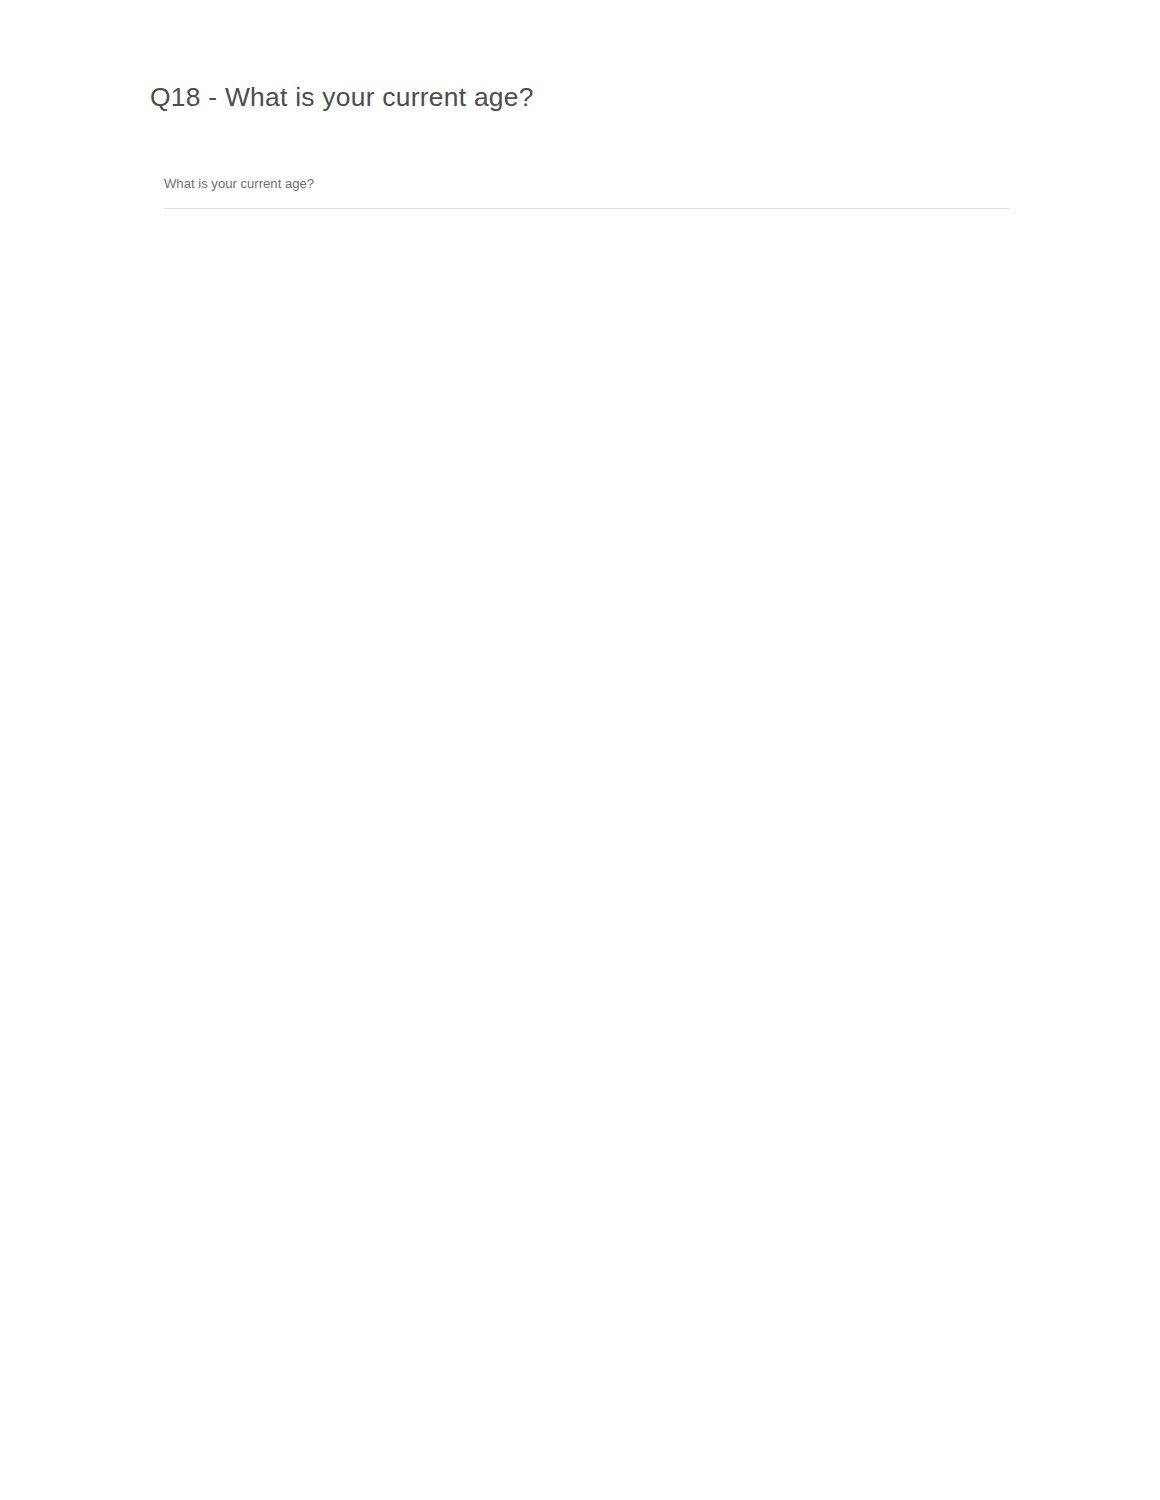Q18 - What is your current age?
What is your current age?